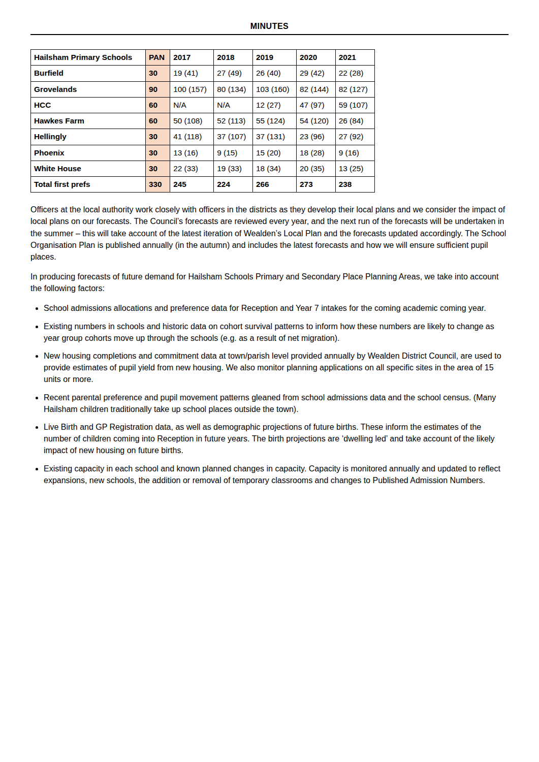MINUTES
| Hailsham Primary Schools | PAN | 2017 | 2018 | 2019 | 2020 | 2021 |
| --- | --- | --- | --- | --- | --- | --- |
| Burfield | 30 | 19 (41) | 27 (49) | 26 (40) | 29 (42) | 22 (28) |
| Grovelands | 90 | 100 (157) | 80 (134) | 103 (160) | 82 (144) | 82 (127) |
| HCC | 60 | N/A | N/A | 12 (27) | 47 (97) | 59 (107) |
| Hawkes Farm | 60 | 50 (108) | 52 (113) | 55 (124) | 54 (120) | 26 (84) |
| Hellingly | 30 | 41 (118) | 37 (107) | 37 (131) | 23 (96) | 27 (92) |
| Phoenix | 30 | 13 (16) | 9 (15) | 15 (20) | 18 (28) | 9 (16) |
| White House | 30 | 22 (33) | 19 (33) | 18 (34) | 20 (35) | 13 (25) |
| Total first prefs | 330 | 245 | 224 | 266 | 273 | 238 |
Officers at the local authority work closely with officers in the districts as they develop their local plans and we consider the impact of local plans on our forecasts. The Council’s forecasts are reviewed every year, and the next run of the forecasts will be undertaken in the summer – this will take account of the latest iteration of Wealden’s Local Plan and the forecasts updated accordingly. The School Organisation Plan is published annually (in the autumn) and includes the latest forecasts and how we will ensure sufficient pupil places.
In producing forecasts of future demand for Hailsham Schools Primary and Secondary Place Planning Areas, we take into account the following factors:
School admissions allocations and preference data for Reception and Year 7 intakes for the coming academic coming year.
Existing numbers in schools and historic data on cohort survival patterns to inform how these numbers are likely to change as year group cohorts move up through the schools (e.g. as a result of net migration).
New housing completions and commitment data at town/parish level provided annually by Wealden District Council, are used to provide estimates of pupil yield from new housing. We also monitor planning applications on all specific sites in the area of 15 units or more.
Recent parental preference and pupil movement patterns gleaned from school admissions data and the school census. (Many Hailsham children traditionally take up school places outside the town).
Live Birth and GP Registration data, as well as demographic projections of future births. These inform the estimates of the number of children coming into Reception in future years. The birth projections are ‘dwelling led’ and take account of the likely impact of new housing on future births.
Existing capacity in each school and known planned changes in capacity. Capacity is monitored annually and updated to reflect expansions, new schools, the addition or removal of temporary classrooms and changes to Published Admission Numbers.